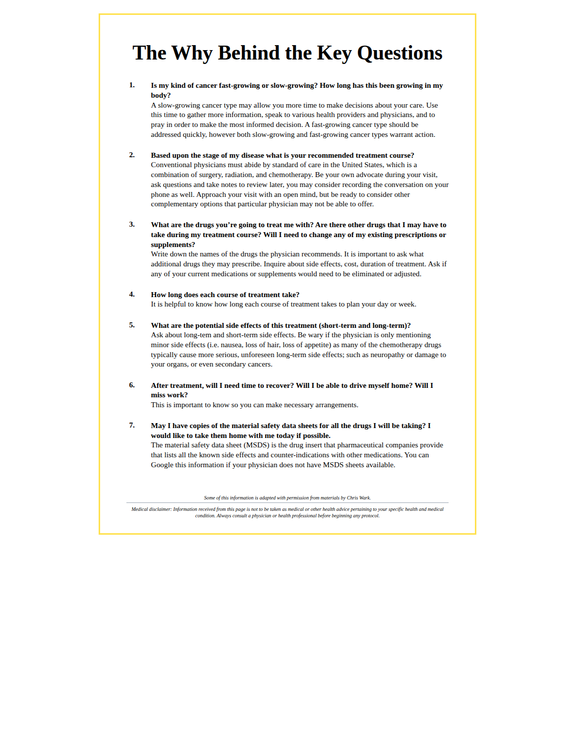The Why Behind the Key Questions
Is my kind of cancer fast-growing or slow-growing? How long has this been growing in my body?
A slow-growing cancer type may allow you more time to make decisions about your care. Use this time to gather more information, speak to various health providers and physicians, and to pray in order to make the most informed decision. A fast-growing cancer type should be addressed quickly, however both slow-growing and fast-growing cancer types warrant action.
Based upon the stage of my disease what is your recommended treatment course?
Conventional physicians must abide by standard of care in the United States, which is a combination of surgery, radiation, and chemotherapy. Be your own advocate during your visit, ask questions and take notes to review later, you may consider recording the conversation on your phone as well. Approach your visit with an open mind, but be ready to consider other complementary options that particular physician may not be able to offer.
What are the drugs you’re going to treat me with? Are there other drugs that I may have to take during my treatment course? Will I need to change any of my existing prescriptions or supplements?
Write down the names of the drugs the physician recommends. It is important to ask what additional drugs they may prescribe. Inquire about side effects, cost, duration of treatment. Ask if any of your current medications or supplements would need to be eliminated or adjusted.
How long does each course of treatment take?
It is helpful to know how long each course of treatment takes to plan your day or week.
What are the potential side effects of this treatment (short-term and long-term)?
Ask about long-tem and short-term side effects. Be wary if the physician is only mentioning minor side effects (i.e. nausea, loss of hair, loss of appetite) as many of the chemotherapy drugs typically cause more serious, unforeseen long-term side effects; such as neuropathy or damage to your organs, or even secondary cancers.
After treatment, will I need time to recover? Will I be able to drive myself home? Will I miss work?
This is important to know so you can make necessary arrangements.
May I have copies of the material safety data sheets for all the drugs I will be taking? I would like to take them home with me today if possible.
The material safety data sheet (MSDS) is the drug insert that pharmaceutical companies provide that lists all the known side effects and counter-indications with other medications. You can Google this information if your physician does not have MSDS sheets available.
Some of this information is adapted with permission from materials by Chris Wark.
Medical disclaimer: Information received from this page is not to be taken as medical or other health advice pertaining to your specific health and medical condition. Always consult a physician or health professional before beginning any protocol.